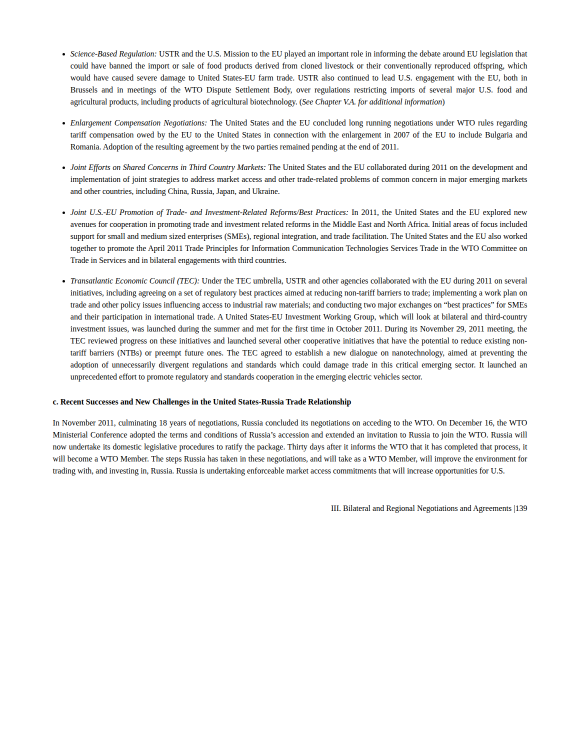Science-Based Regulation: USTR and the U.S. Mission to the EU played an important role in informing the debate around EU legislation that could have banned the import or sale of food products derived from cloned livestock or their conventionally reproduced offspring, which would have caused severe damage to United States-EU farm trade. USTR also continued to lead U.S. engagement with the EU, both in Brussels and in meetings of the WTO Dispute Settlement Body, over regulations restricting imports of several major U.S. food and agricultural products, including products of agricultural biotechnology. (See Chapter V.A. for additional information)
Enlargement Compensation Negotiations: The United States and the EU concluded long running negotiations under WTO rules regarding tariff compensation owed by the EU to the United States in connection with the enlargement in 2007 of the EU to include Bulgaria and Romania. Adoption of the resulting agreement by the two parties remained pending at the end of 2011.
Joint Efforts on Shared Concerns in Third Country Markets: The United States and the EU collaborated during 2011 on the development and implementation of joint strategies to address market access and other trade-related problems of common concern in major emerging markets and other countries, including China, Russia, Japan, and Ukraine.
Joint U.S.-EU Promotion of Trade- and Investment-Related Reforms/Best Practices: In 2011, the United States and the EU explored new avenues for cooperation in promoting trade and investment related reforms in the Middle East and North Africa. Initial areas of focus included support for small and medium sized enterprises (SMEs), regional integration, and trade facilitation. The United States and the EU also worked together to promote the April 2011 Trade Principles for Information Communication Technologies Services Trade in the WTO Committee on Trade in Services and in bilateral engagements with third countries.
Transatlantic Economic Council (TEC): Under the TEC umbrella, USTR and other agencies collaborated with the EU during 2011 on several initiatives, including agreeing on a set of regulatory best practices aimed at reducing non-tariff barriers to trade; implementing a work plan on trade and other policy issues influencing access to industrial raw materials; and conducting two major exchanges on “best practices” for SMEs and their participation in international trade. A United States-EU Investment Working Group, which will look at bilateral and third-country investment issues, was launched during the summer and met for the first time in October 2011. During its November 29, 2011 meeting, the TEC reviewed progress on these initiatives and launched several other cooperative initiatives that have the potential to reduce existing non-tariff barriers (NTBs) or preempt future ones. The TEC agreed to establish a new dialogue on nanotechnology, aimed at preventing the adoption of unnecessarily divergent regulations and standards which could damage trade in this critical emerging sector. It launched an unprecedented effort to promote regulatory and standards cooperation in the emerging electric vehicles sector.
c. Recent Successes and New Challenges in the United States-Russia Trade Relationship
In November 2011, culminating 18 years of negotiations, Russia concluded its negotiations on acceding to the WTO. On December 16, the WTO Ministerial Conference adopted the terms and conditions of Russia’s accession and extended an invitation to Russia to join the WTO. Russia will now undertake its domestic legislative procedures to ratify the package. Thirty days after it informs the WTO that it has completed that process, it will become a WTO Member. The steps Russia has taken in these negotiations, and will take as a WTO Member, will improve the environment for trading with, and investing in, Russia. Russia is undertaking enforceable market access commitments that will increase opportunities for U.S.
III. Bilateral and Regional Negotiations and Agreements |139